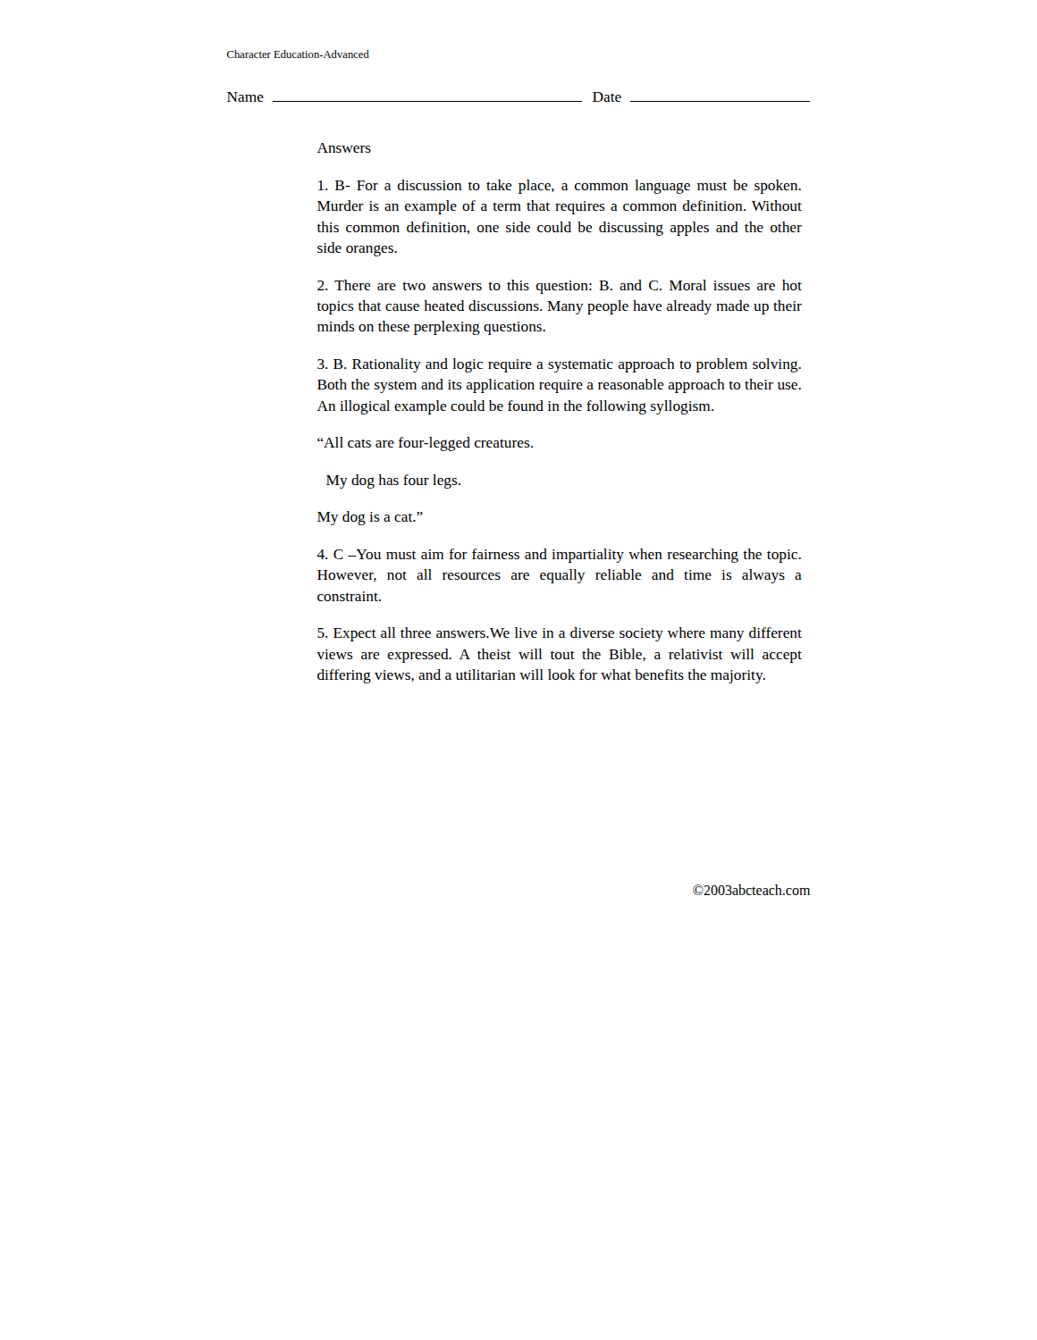Character Education-Advanced
Name Date
Answers
1. B- For a discussion to take place, a common language must be spoken. Murder is an example of a term that requires a common definition. Without this common definition, one side could be discussing apples and the other side oranges.
2. There are two answers to this question: B. and C. Moral issues are hot topics that cause heated discussions. Many people have already made up their minds on these perplexing questions.
3. B. Rationality and logic require a systematic approach to problem solving. Both the system and its application require a reasonable approach to their use. An illogical example could be found in the following syllogism.
“All cats are four-legged creatures.
My dog has four legs.
My dog is a cat.”
4. C –You must aim for fairness and impartiality when researching the topic. However, not all resources are equally reliable and time is always a constraint.
5. Expect all three answers.We live in a diverse society where many different views are expressed. A theist will tout the Bible, a relativist will accept differing views, and a utilitarian will look for what benefits the majority.
©2003abcteach.com